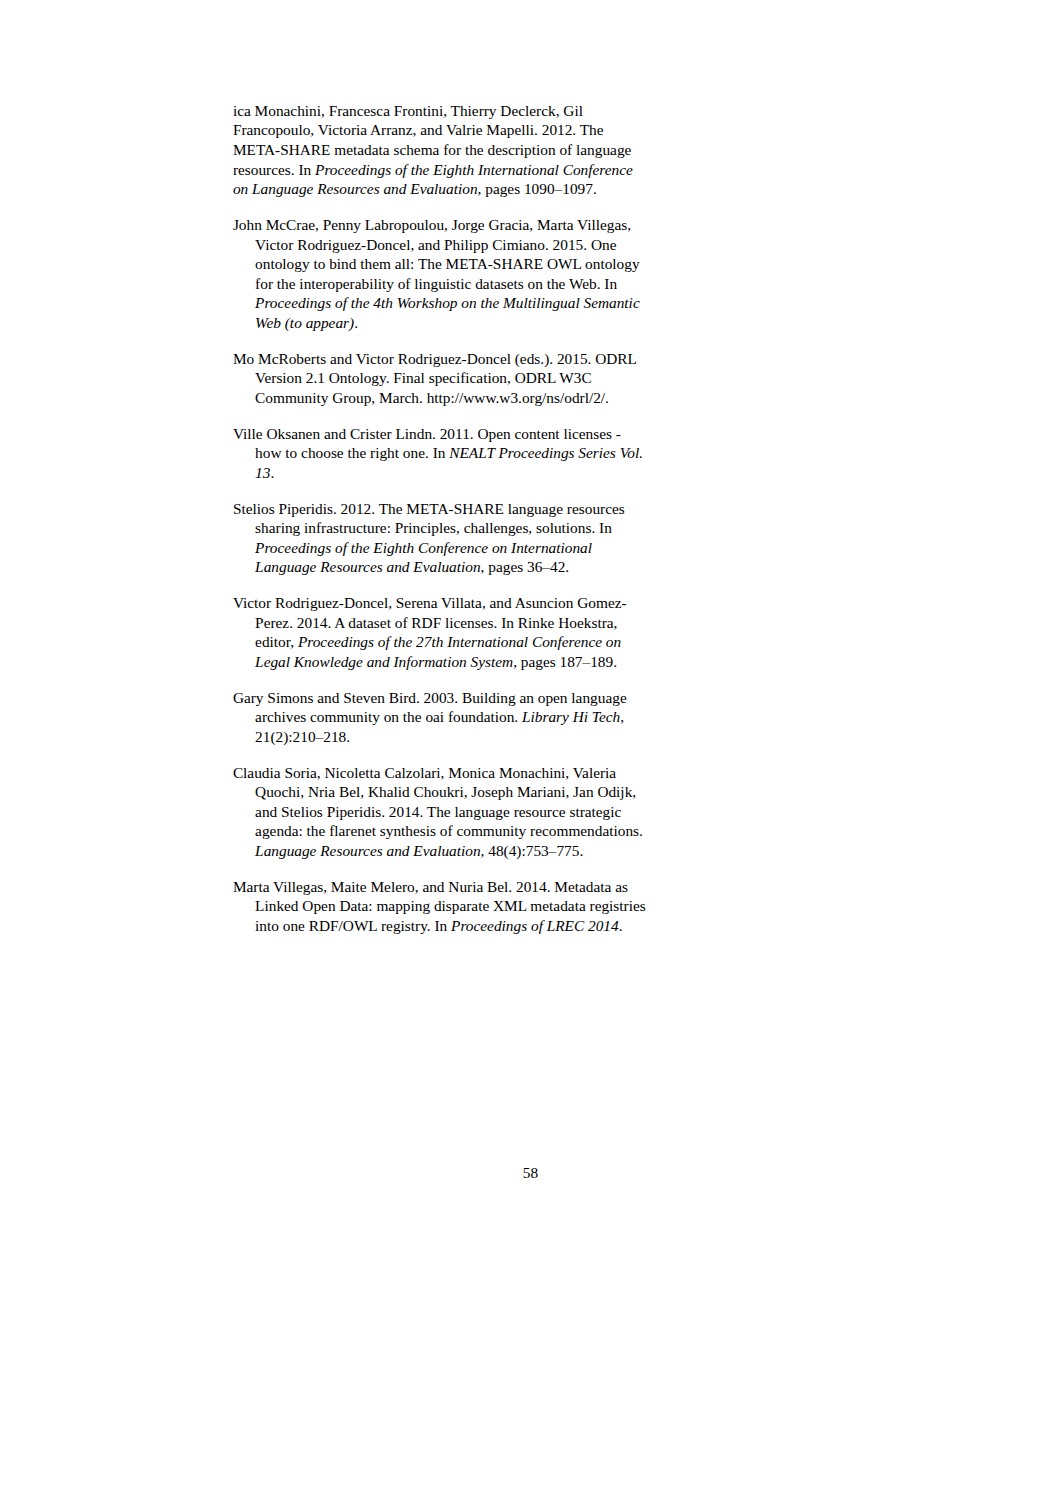ica Monachini, Francesca Frontini, Thierry Declerck, Gil Francopoulo, Victoria Arranz, and Valrie Mapelli. 2012. The META-SHARE metadata schema for the description of language resources. In Proceedings of the Eighth International Conference on Language Resources and Evaluation, pages 1090–1097.
John McCrae, Penny Labropoulou, Jorge Gracia, Marta Villegas, Victor Rodriguez-Doncel, and Philipp Cimiano. 2015. One ontology to bind them all: The META-SHARE OWL ontology for the interoperability of linguistic datasets on the Web. In Proceedings of the 4th Workshop on the Multilingual Semantic Web (to appear).
Mo McRoberts and Victor Rodriguez-Doncel (eds.). 2015. ODRL Version 2.1 Ontology. Final specification, ODRL W3C Community Group, March. http://www.w3.org/ns/odrl/2/.
Ville Oksanen and Crister Lindn. 2011. Open content licenses - how to choose the right one. In NEALT Proceedings Series Vol. 13.
Stelios Piperidis. 2012. The META-SHARE language resources sharing infrastructure: Principles, challenges, solutions. In Proceedings of the Eighth Conference on International Language Resources and Evaluation, pages 36–42.
Victor Rodriguez-Doncel, Serena Villata, and Asuncion Gomez-Perez. 2014. A dataset of RDF licenses. In Rinke Hoekstra, editor, Proceedings of the 27th International Conference on Legal Knowledge and Information System, pages 187–189.
Gary Simons and Steven Bird. 2003. Building an open language archives community on the oai foundation. Library Hi Tech, 21(2):210–218.
Claudia Soria, Nicoletta Calzolari, Monica Monachini, Valeria Quochi, Nria Bel, Khalid Choukri, Joseph Mariani, Jan Odijk, and Stelios Piperidis. 2014. The language resource strategic agenda: the flarenet synthesis of community recommendations. Language Resources and Evaluation, 48(4):753–775.
Marta Villegas, Maite Melero, and Nuria Bel. 2014. Metadata as Linked Open Data: mapping disparate XML metadata registries into one RDF/OWL registry. In Proceedings of LREC 2014.
58